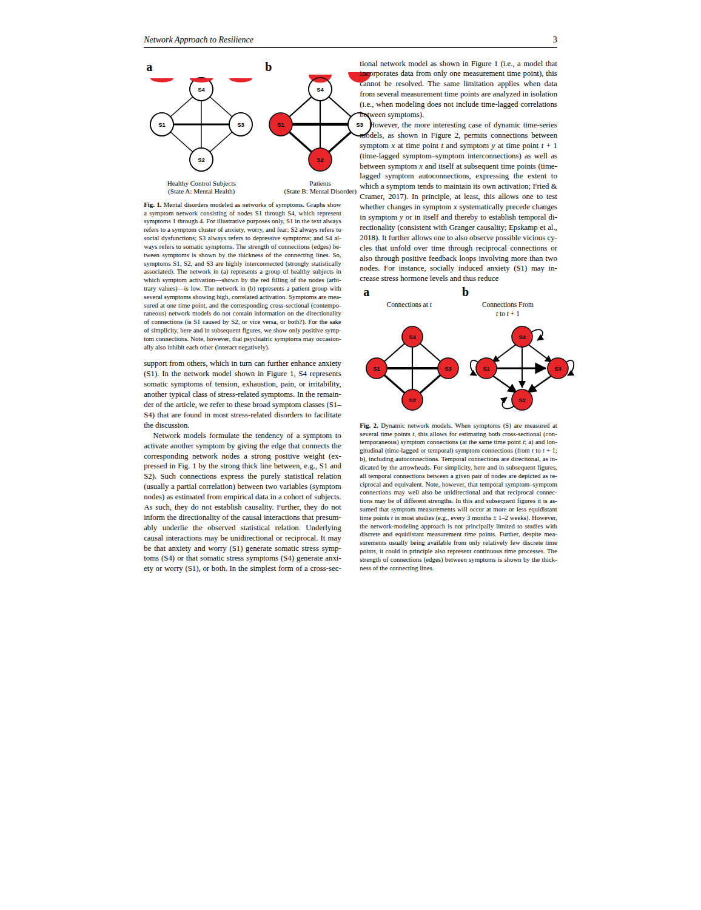Network Approach to Resilience 3
a
S4 S1 S3 S2
Healthy Control Subjects
(State A: Mental Health)
b
S4 S1 S3 S2
Patients
(State B: Mental Disorder)
Fig. 1. Mental disorders modeled as networks of symptoms. Graphs show a symptom network consisting of nodes S1 through S4, which represent symptoms 1 through 4. For illustrative purposes only, S1 in the text always refers to a symptom cluster of anxiety, worry, and fear; S2 always refers to social dysfunctions; S3 always refers to depressive symptoms; and S4 always refers to somatic symptoms. The strength of connections (edges) between symptoms is shown by the thickness of the connecting lines. So, symptoms S1, S2, and S3 are highly interconnected (strongly statistically associated). The network in (a) represents a group of healthy subjects in which symptom activation—shown by the red filling of the nodes (arbitrary values)—is low. The network in (b) represents a patient group with several symptoms showing high, correlated activation. Symptoms are measured at one time point, and the corresponding cross-sectional (contemporaneous) network models do not contain information on the directionality of connections (is S1 caused by S2, or vice versa, or both?). For the sake of simplicity, here and in subsequent figures, we show only positive symptom connections. Note, however, that psychiatric symptoms may occasionally also inhibit each other (interact negatively).
support from others, which in turn can further enhance anxiety (S1). In the network model shown in Figure 1, S4 represents somatic symptoms of tension, exhaustion, pain, or irritability, another typical class of stress-related symptoms. In the remainder of the article, we refer to these broad symptom classes (S1–S4) that are found in most stress-related disorders to facilitate the discussion.
Network models formulate the tendency of a symptom to activate another symptom by giving the edge that connects the corresponding network nodes a strong positive weight (expressed in Fig. 1 by the strong thick line between, e.g., S1 and S2). Such connections express the purely statistical relation (usually a partial correlation) between two variables (symptom nodes) as estimated from empirical data in a cohort of subjects. As such, they do not establish causality. Further, they do not inform the directionality of the causal interactions that presumably underlie the observed statistical relation. Underlying causal interactions may be unidirectional or reciprocal. It may be that anxiety and worry (S1) generate somatic stress symptoms (S4) or that somatic stress symptoms (S4) generate anxiety or worry (S1), or both. In the simplest form of a cross-sectional network model as shown in Figure 1 (i.e., a model that incorporates data from only one measurement time point), this cannot be resolved. The same limitation applies when data from several measurement time points are analyzed in isolation (i.e., when modeling does not include time-lagged correlations between symptoms).
However, the more interesting case of dynamic time-series models, as shown in Figure 2, permits connections between symptom x at time point t and symptom y at time point t + 1 (time-lagged symptom–symptom interconnections) as well as between symptom x and itself at subsequent time points (time-lagged symptom autoconnections, expressing the extent to which a symptom tends to maintain its own activation; Fried & Cramer, 2017). In principle, at least, this allows one to test whether changes in symptom x systematically precede changes in symptom y or in itself and thereby to establish temporal directionality (consistent with Granger causality; Epskamp et al., 2018). It further allows one to also observe possible vicious cycles that unfold over time through reciprocal connections or also through positive feedback loops involving more than two nodes. For instance, socially induced anxiety (S1) may increase stress hormone levels and thus reduce
a
b
Connections at t
Connections From
t to t + 1
S4 S1 S3 S2
S4 S1 S3 S2
Fig. 2. Dynamic network models. When symptoms (S) are measured at several time points t, this allows for estimating both cross-sectional (contemporaneous) symptom connections (at the same time point t; a) and longitudinal (time-lagged or temporal) symptom connections (from t to t + 1; b), including autoconnections. Temporal connections are directional, as indicated by the arrowheads. For simplicity, here and in subsequent figures, all temporal connections between a given pair of nodes are depicted as reciprocal and equivalent. Note, however, that temporal symptom–symptom connections may well also be unidirectional and that reciprocal connections may be of different strengths. In this and subsequent figures it is assumed that symptom measurements will occur at more or less equidistant time points t in most studies (e.g., every 3 months ± 1–2 weeks). However, the network-modeling approach is not principally limited to studies with discrete and equidistant measurement time points. Further, despite measurements usually being available from only relatively few discrete time points, it could in principle also represent continuous time processes. The strength of connections (edges) between symptoms is shown by the thickness of the connecting lines.